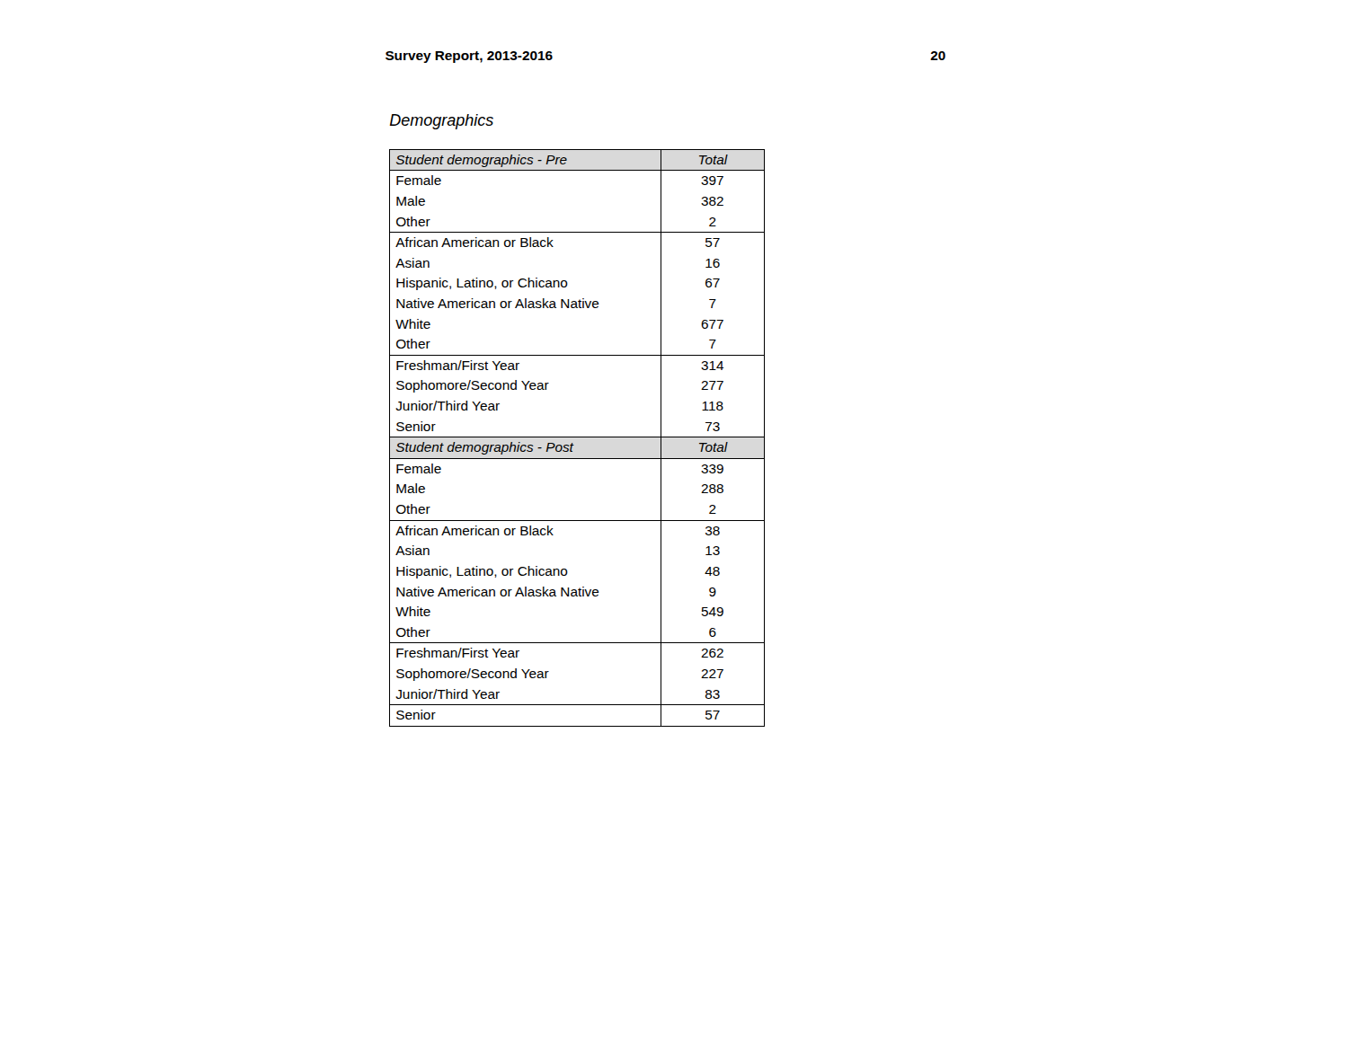Survey Report, 2013-2016 20
Demographics
| Student demographics - Pre | Total |
| Female | 397 |
| Male | 382 |
| Other | 2 |
| African American or Black | 57 |
| Asian | 16 |
| Hispanic, Latino, or Chicano | 67 |
| Native American or Alaska Native | 7 |
| White | 677 |
| Other | 7 |
| Freshman/First Year | 314 |
| Sophomore/Second Year | 277 |
| Junior/Third Year | 118 |
| Senior | 73 |
| Student demographics - Post | Total |
| Female | 339 |
| Male | 288 |
| Other | 2 |
| African American or Black | 38 |
| Asian | 13 |
| Hispanic, Latino, or Chicano | 48 |
| Native American or Alaska Native | 9 |
| White | 549 |
| Other | 6 |
| Freshman/First Year | 262 |
| Sophomore/Second Year | 227 |
| Junior/Third Year | 83 |
| Senior | 57 |